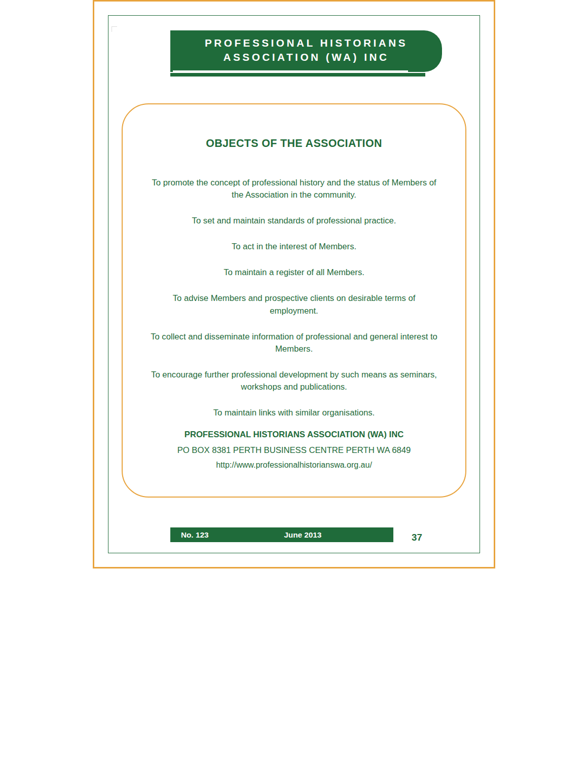PROFESSIONAL HISTORIANS
ASSOCIATION (WA) INC
OBJECTS OF THE ASSOCIATION
To promote the concept of professional history and the status of Members of the Association in the community.
To set and maintain standards of professional practice.
To act in the interest of Members.
To maintain a register of all Members.
To advise Members and prospective clients on desirable terms of employment.
To collect and disseminate information of professional and general interest to Members.
To encourage further professional development by such means as seminars, workshops and publications.
To maintain links with similar organisations.
PROFESSIONAL HISTORIANS ASSOCIATION (WA) INC
PO BOX 8381 PERTH BUSINESS CENTRE PERTH WA 6849
http://www.professionalhistorianswa.org.au/
No. 123 June 2013
37